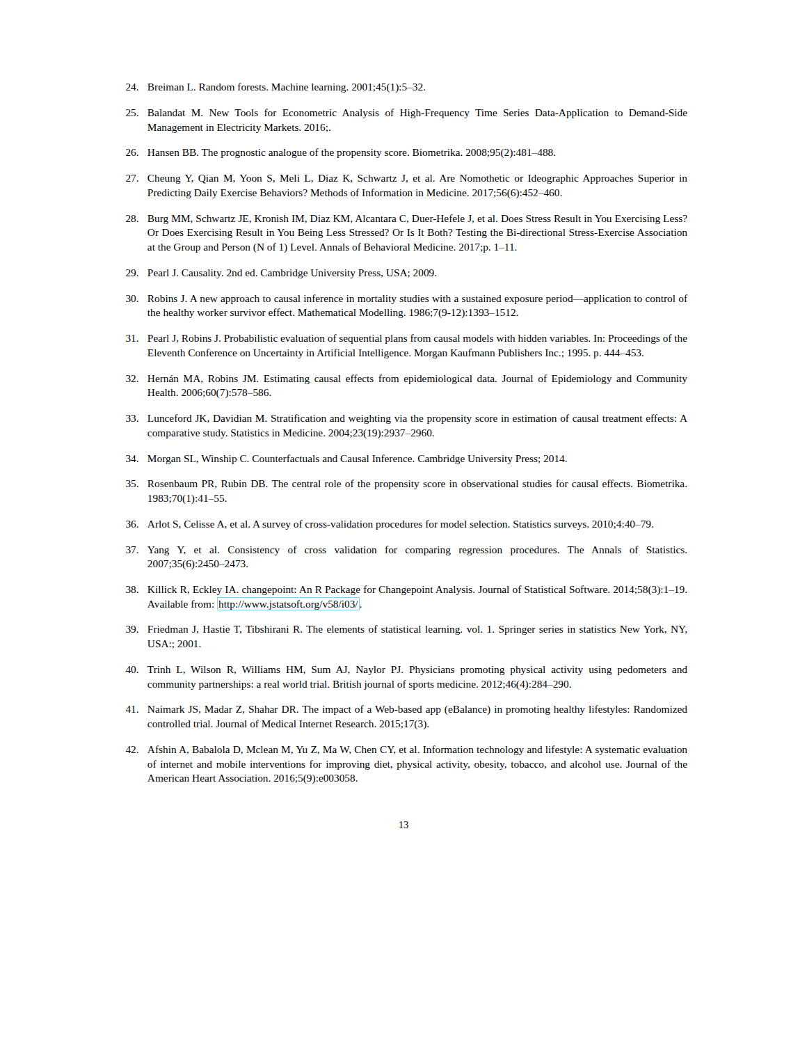Breiman L. Random forests. Machine learning. 2001;45(1):5–32.
Balandat M. New Tools for Econometric Analysis of High-Frequency Time Series Data-Application to Demand-Side Management in Electricity Markets. 2016;.
Hansen BB. The prognostic analogue of the propensity score. Biometrika. 2008;95(2):481–488.
Cheung Y, Qian M, Yoon S, Meli L, Diaz K, Schwartz J, et al. Are Nomothetic or Ideographic Approaches Superior in Predicting Daily Exercise Behaviors? Methods of Information in Medicine. 2017;56(6):452–460.
Burg MM, Schwartz JE, Kronish IM, Diaz KM, Alcantara C, Duer-Hefele J, et al. Does Stress Result in You Exercising Less? Or Does Exercising Result in You Being Less Stressed? Or Is It Both? Testing the Bi-directional Stress-Exercise Association at the Group and Person (N of 1) Level. Annals of Behavioral Medicine. 2017;p. 1–11.
Pearl J. Causality. 2nd ed. Cambridge University Press, USA; 2009.
Robins J. A new approach to causal inference in mortality studies with a sustained exposure period—application to control of the healthy worker survivor effect. Mathematical Modelling. 1986;7(9-12):1393–1512.
Pearl J, Robins J. Probabilistic evaluation of sequential plans from causal models with hidden variables. In: Proceedings of the Eleventh Conference on Uncertainty in Artificial Intelligence. Morgan Kaufmann Publishers Inc.; 1995. p. 444–453.
Hernán MA, Robins JM. Estimating causal effects from epidemiological data. Journal of Epidemiology and Community Health. 2006;60(7):578–586.
Lunceford JK, Davidian M. Stratification and weighting via the propensity score in estimation of causal treatment effects: A comparative study. Statistics in Medicine. 2004;23(19):2937–2960.
Morgan SL, Winship C. Counterfactuals and Causal Inference. Cambridge University Press; 2014.
Rosenbaum PR, Rubin DB. The central role of the propensity score in observational studies for causal effects. Biometrika. 1983;70(1):41–55.
Arlot S, Celisse A, et al. A survey of cross-validation procedures for model selection. Statistics surveys. 2010;4:40–79.
Yang Y, et al. Consistency of cross validation for comparing regression procedures. The Annals of Statistics. 2007;35(6):2450–2473.
Killick R, Eckley IA. changepoint: An R Package for Changepoint Analysis. Journal of Statistical Software. 2014;58(3):1–19. Available from: http://www.jstatsoft.org/v58/i03/.
Friedman J, Hastie T, Tibshirani R. The elements of statistical learning. vol. 1. Springer series in statistics New York, NY, USA:; 2001.
Trinh L, Wilson R, Williams HM, Sum AJ, Naylor PJ. Physicians promoting physical activity using pedometers and community partnerships: a real world trial. British journal of sports medicine. 2012;46(4):284–290.
Naimark JS, Madar Z, Shahar DR. The impact of a Web-based app (eBalance) in promoting healthy lifestyles: Randomized controlled trial. Journal of Medical Internet Research. 2015;17(3).
Afshin A, Babalola D, Mclean M, Yu Z, Ma W, Chen CY, et al. Information technology and lifestyle: A systematic evaluation of internet and mobile interventions for improving diet, physical activity, obesity, tobacco, and alcohol use. Journal of the American Heart Association. 2016;5(9):e003058.
13